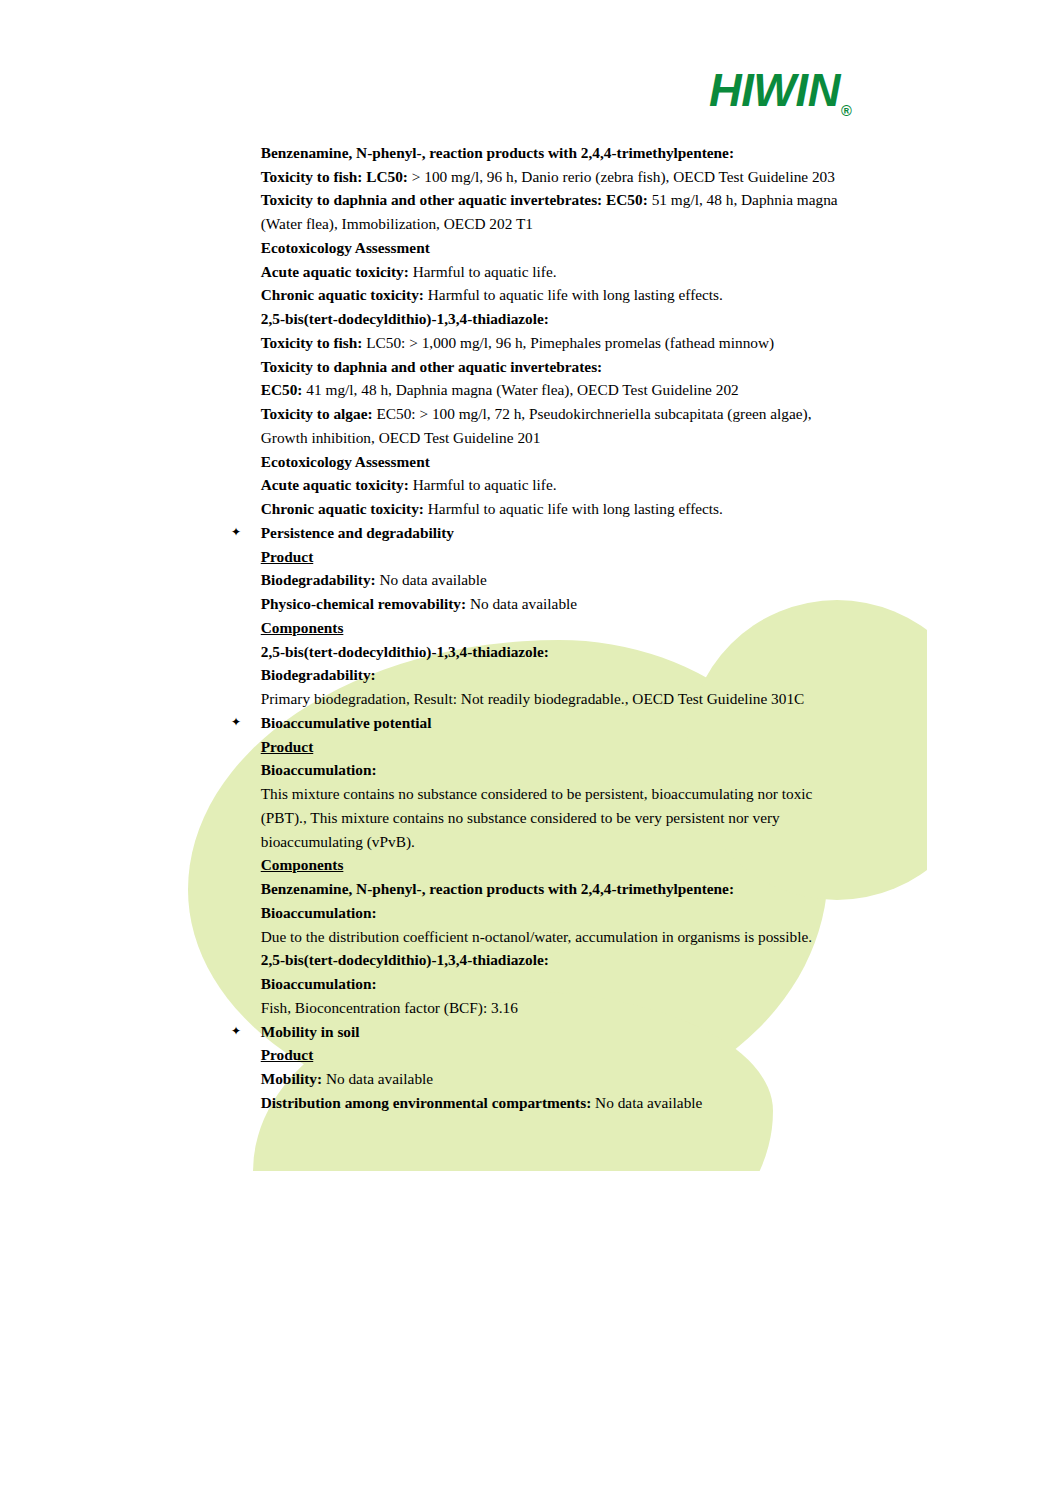HIWIN®
Benzenamine, N-phenyl-, reaction products with 2,4,4-trimethylpentene:
Toxicity to fish: LC50: > 100 mg/l, 96 h, Danio rerio (zebra fish), OECD Test Guideline 203
Toxicity to daphnia and other aquatic invertebrates: EC50: 51 mg/l, 48 h, Daphnia magna (Water flea), Immobilization, OECD 202 T1
Ecotoxicology Assessment
Acute aquatic toxicity: Harmful to aquatic life.
Chronic aquatic toxicity: Harmful to aquatic life with long lasting effects.
2,5-bis(tert-dodecyldithio)-1,3,4-thiadiazole:
Toxicity to fish: LC50: > 1,000 mg/l, 96 h, Pimephales promelas (fathead minnow)
Toxicity to daphnia and other aquatic invertebrates:
EC50: 41 mg/l, 48 h, Daphnia magna (Water flea), OECD Test Guideline 202
Toxicity to algae: EC50: > 100 mg/l, 72 h, Pseudokirchneriella subcapitata (green algae), Growth inhibition, OECD Test Guideline 201
Ecotoxicology Assessment
Acute aquatic toxicity: Harmful to aquatic life.
Chronic aquatic toxicity: Harmful to aquatic life with long lasting effects.
✦
Persistence and degradability
Product
Biodegradability: No data available
Physico-chemical removability: No data available
Components
2,5-bis(tert-dodecyldithio)-1,3,4-thiadiazole:
Biodegradability:
Primary biodegradation, Result: Not readily biodegradable., OECD Test Guideline 301C
✦
Bioaccumulative potential
Product
Bioaccumulation:
This mixture contains no substance considered to be persistent, bioaccumulating nor toxic (PBT)., This mixture contains no substance considered to be very persistent nor very bioaccumulating (vPvB).
Components
Benzenamine, N-phenyl-, reaction products with 2,4,4-trimethylpentene:
Bioaccumulation:
Due to the distribution coefficient n-octanol/water, accumulation in organisms is possible.
2,5-bis(tert-dodecyldithio)-1,3,4-thiadiazole:
Bioaccumulation:
Fish, Bioconcentration factor (BCF): 3.16
✦
Mobility in soil
Product
Mobility: No data available
Distribution among environmental compartments: No data available